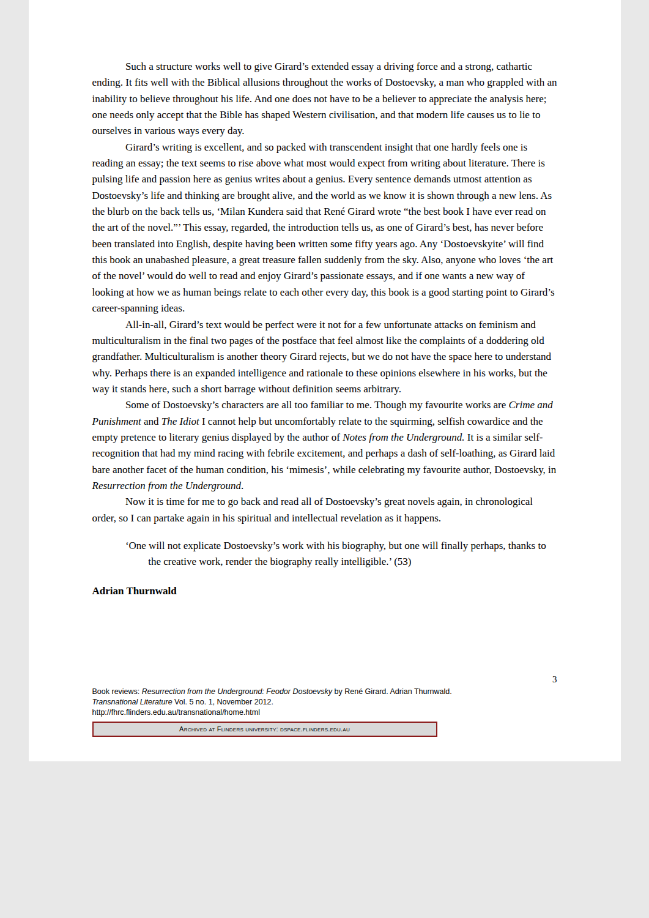Such a structure works well to give Girard’s extended essay a driving force and a strong, cathartic ending. It fits well with the Biblical allusions throughout the works of Dostoevsky, a man who grappled with an inability to believe throughout his life. And one does not have to be a believer to appreciate the analysis here; one needs only accept that the Bible has shaped Western civilisation, and that modern life causes us to lie to ourselves in various ways every day.
Girard’s writing is excellent, and so packed with transcendent insight that one hardly feels one is reading an essay; the text seems to rise above what most would expect from writing about literature. There is pulsing life and passion here as genius writes about a genius. Every sentence demands utmost attention as Dostoevsky’s life and thinking are brought alive, and the world as we know it is shown through a new lens. As the blurb on the back tells us, ‘Milan Kundera said that René Girard wrote “the best book I have ever read on the art of the novel.”’ This essay, regarded, the introduction tells us, as one of Girard’s best, has never before been translated into English, despite having been written some fifty years ago. Any ‘Dostoevskyite’ will find this book an unabashed pleasure, a great treasure fallen suddenly from the sky. Also, anyone who loves ‘the art of the novel’ would do well to read and enjoy Girard’s passionate essays, and if one wants a new way of looking at how we as human beings relate to each other every day, this book is a good starting point to Girard’s career-spanning ideas.
All-in-all, Girard’s text would be perfect were it not for a few unfortunate attacks on feminism and multiculturalism in the final two pages of the postface that feel almost like the complaints of a doddering old grandfather. Multiculturalism is another theory Girard rejects, but we do not have the space here to understand why. Perhaps there is an expanded intelligence and rationale to these opinions elsewhere in his works, but the way it stands here, such a short barrage without definition seems arbitrary.
Some of Dostoevsky’s characters are all too familiar to me. Though my favourite works are Crime and Punishment and The Idiot I cannot help but uncomfortably relate to the squirming, selfish cowardice and the empty pretence to literary genius displayed by the author of Notes from the Underground. It is a similar self-recognition that had my mind racing with febrile excitement, and perhaps a dash of self-loathing, as Girard laid bare another facet of the human condition, his ‘mimesis’, while celebrating my favourite author, Dostoevsky, in Resurrection from the Underground.
Now it is time for me to go back and read all of Dostoevsky’s great novels again, in chronological order, so I can partake again in his spiritual and intellectual revelation as it happens.
‘One will not explicate Dostoevsky’s work with his biography, but one will finally perhaps, thanks to the creative work, render the biography really intelligible.’ (53)
Adrian Thurnwald
3
Book reviews: Resurrection from the Underground: Feodor Dostoevsky by René Girard. Adrian Thurnwald.
Transnational Literature Vol. 5 no. 1, November 2012.
http://fhrc.flinders.edu.au/transnational/home.html
Archived at Flinders university: dspace.flinders.edu.au